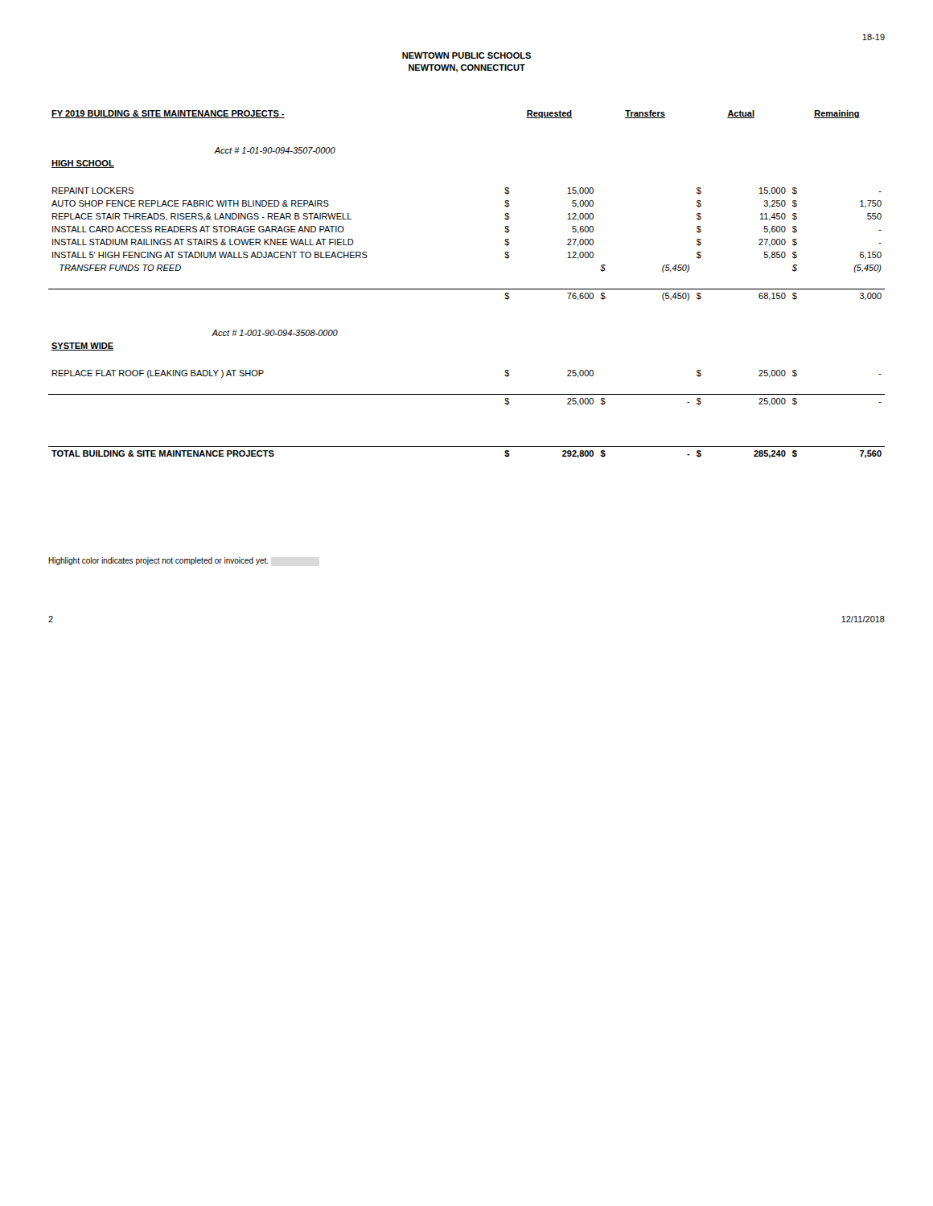18-19
NEWTOWN PUBLIC SCHOOLS
NEWTOWN, CONNECTICUT
| FY 2019 BUILDING & SITE MAINTENANCE PROJECTS - | Requested | Transfers | Actual | Remaining |
| Acct # 1-01-90-094-3507-0000 | |
| HIGH SCHOOL | |
| REPAINT LOCKERS | $ | 15,000 | | | $ | 15,000 | $ | - |
| AUTO SHOP FENCE REPLACE FABRIC WITH BLINDED & REPAIRS | $ | 5,000 | | | $ | 3,250 | $ | 1,750 |
| REPLACE STAIR THREADS, RISERS,& LANDINGS - REAR B STAIRWELL | $ | 12,000 | | | $ | 11,450 | $ | 550 |
| INSTALL CARD ACCESS READERS AT STORAGE GARAGE AND PATIO | $ | 5,600 | | | $ | 5,600 | $ | - |
| INSTALL STADIUM RAILINGS AT STAIRS & LOWER KNEE WALL AT FIELD | $ | 27,000 | | | $ | 27,000 | $ | - |
| INSTALL 5' HIGH FENCING AT STADIUM WALLS ADJACENT TO BLEACHERS | $ | 12,000 | | | $ | 5,850 | $ | 6,150 |
| TRANSFER FUNDS TO REED | | | $ | (5,450) | | | $ | (5,450) |
| | $ | 76,600 | $ | (5,450) | $ | 68,150 | $ | 3,000 |
| Acct # 1-001-90-094-3508-0000 | |
| SYSTEM WIDE | |
| REPLACE FLAT ROOF (LEAKING BADLY ) AT SHOP | $ | 25,000 | | | $ | 25,000 | $ | - |
| | $ | 25,000 | $ | - | $ | 25,000 | $ | - |
| TOTAL BUILDING & SITE MAINTENANCE PROJECTS | $ | 292,800 | $ | - | $ | 285,240 | $ | 7,560 |
Highlight color indicates project not completed or invoiced yet.
2 12/11/2018